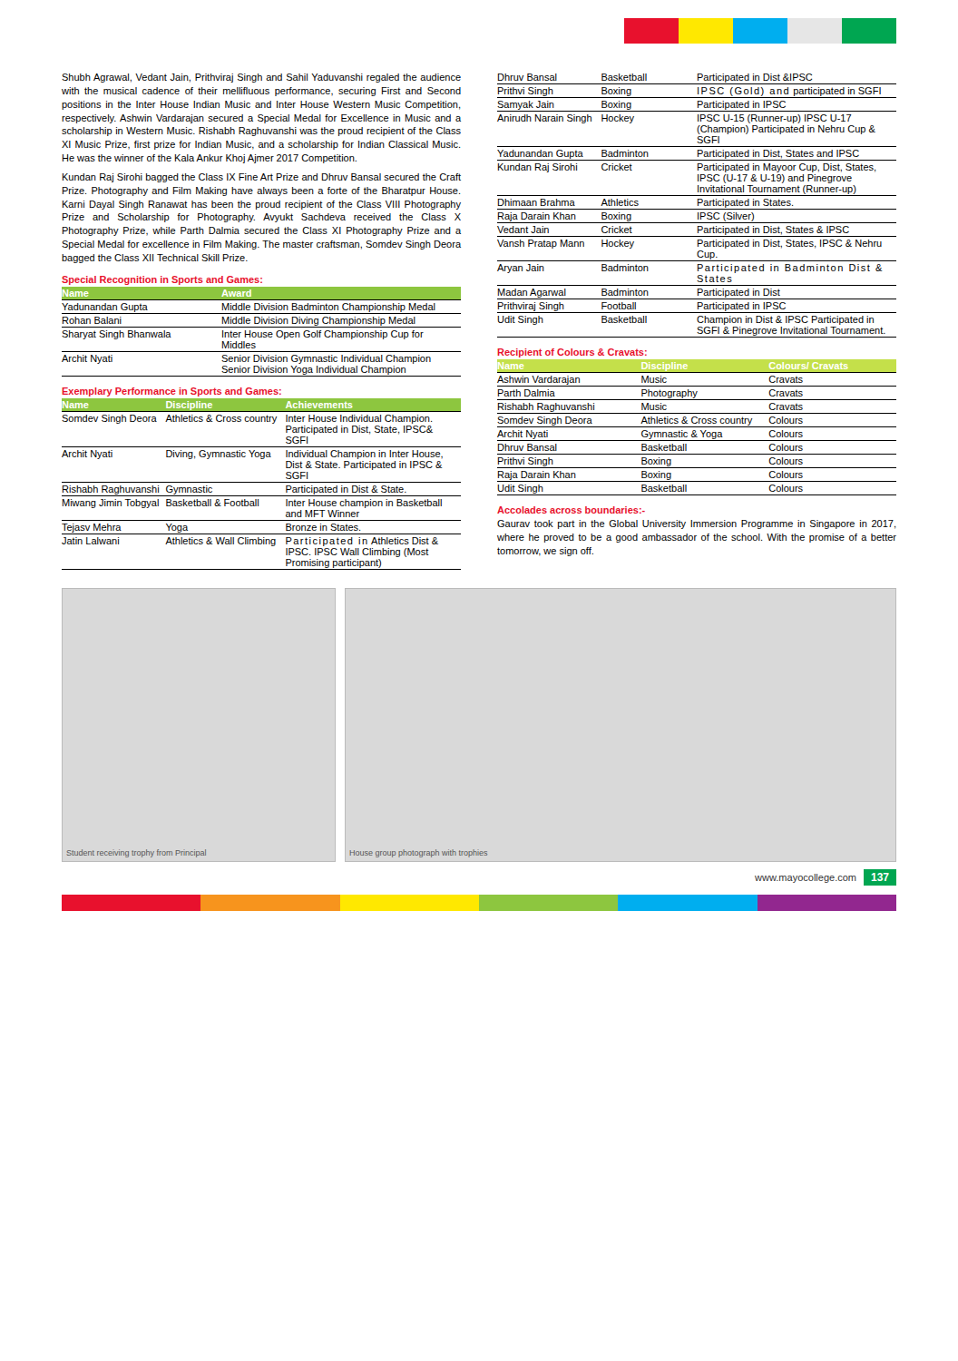Shubh Agrawal, Vedant Jain, Prithviraj Singh and Sahil Yaduvanshi regaled the audience with the musical cadence of their mellifluous performance, securing First and Second positions in the Inter House Indian Music and Inter House Western Music Competition, respectively. Ashwin Vardarajan secured a Special Medal for Excellence in Music and a scholarship in Western Music. Rishabh Raghuvanshi was the proud recipient of the Class XI Music Prize, first prize for Indian Music, and a scholarship for Indian Classical Music. He was the winner of the Kala Ankur Khoj Ajmer 2017 Competition.
Kundan Raj Sirohi bagged the Class IX Fine Art Prize and Dhruv Bansal secured the Craft Prize. Photography and Film Making have always been a forte of the Bharatpur House. Karni Dayal Singh Ranawat has been the proud recipient of the Class VIII Photography Prize and Scholarship for Photography. Avyukt Sachdeva received the Class X Photography Prize, while Parth Dalmia secured the Class XI Photography Prize and a Special Medal for excellence in Film Making. The master craftsman, Somdev Singh Deora bagged the Class XII Technical Skill Prize.
Special Recognition in Sports and Games:
| Name | Award |
| --- | --- |
| Yadunandan Gupta | Middle Division Badminton Championship Medal |
| Rohan Balani | Middle Division Diving Championship Medal |
| Sharyat Singh Bhanwala | Inter House Open Golf Championship Cup for Middles |
| Archit Nyati | Senior Division Gymnastic Individual Champion Senior Division Yoga Individual Champion |
Exemplary Performance in Sports and Games:
| Name | Discipline | Achievements |
| --- | --- | --- |
| Somdev Singh Deora | Athletics & Cross country | Inter House Individual Champion. Participated in Dist, State, IPSC& SGFI |
| Archit Nyati | Diving, Gymnastic Yoga | Individual Champion in Inter House, Dist & State. Participated in IPSC & SGFI |
| Rishabh Raghuvanshi | Gymnastic | Participated in Dist & State. |
| Miwang Jimin Tobgyal | Basketball & Football | Inter House champion in Basketball and MFT Winner |
| Tejasv Mehra | Yoga | Bronze in States. |
| Jatin Lalwani | Athletics & Wall Climbing | Participated in Athletics Dist & IPSC. IPSC Wall Climbing (Most Promising participant) |
| Dhruv Bansal | Basketball | Participated in Dist &IPSC |
| Prithvi Singh | Boxing | IPSC (Gold) and participated in SGFI |
| Samyak Jain | Boxing | Participated in IPSC |
| Anirudh Narain Singh | Hockey | IPSC U-15 (Runner-up) IPSC U-17 (Champion) Participated in Nehru Cup & SGFI |
| Yadunandan Gupta | Badminton | Participated in Dist, States and IPSC |
| Kundan Raj Sirohi | Cricket | Participated in Mayoor Cup, Dist, States, IPSC (U-17 & U-19) and Pinegrove Invitational Tournament (Runner-up) |
| Dhimaan Brahma | Athletics | Participated in States. |
| Raja Darain Khan | Boxing | IPSC (Silver) |
| Vedant Jain | Cricket | Participated in Dist, States & IPSC |
| Vansh Pratap Mann | Hockey | Participated in Dist, States, IPSC & Nehru Cup. |
| Aryan Jain | Badminton | Participated in Badminton Dist & States |
| Madan Agarwal | Badminton | Participated in Dist |
| Prithviraj Singh | Football | Participated in IPSC |
| Udit Singh | Basketball | Champion in Dist & IPSC Participated in SGFI & Pinegrove Invitational Tournament. |
Recipient of Colours & Cravats:
| Name | Discipline | Colours/ Cravats |
| --- | --- | --- |
| Ashwin Vardarajan | Music | Cravats |
| Parth Dalmia | Photography | Cravats |
| Rishabh Raghuvanshi | Music | Cravats |
| Somdev Singh Deora | Athletics & Cross country | Colours |
| Archit Nyati | Gymnastic & Yoga | Colours |
| Dhruv Bansal | Basketball | Colours |
| Prithvi Singh | Boxing | Colours |
| Raja Darain Khan | Boxing | Colours |
| Udit Singh | Basketball | Colours |
Accolades across boundaries:-
Gaurav took part in the Global University Immersion Programme in Singapore in 2017, where he proved to be a good ambassador of the school. With the promise of a better tomorrow, we sign off.
Student receiving trophy from Principal
House group photograph with trophies
www.mayocollege.com 137